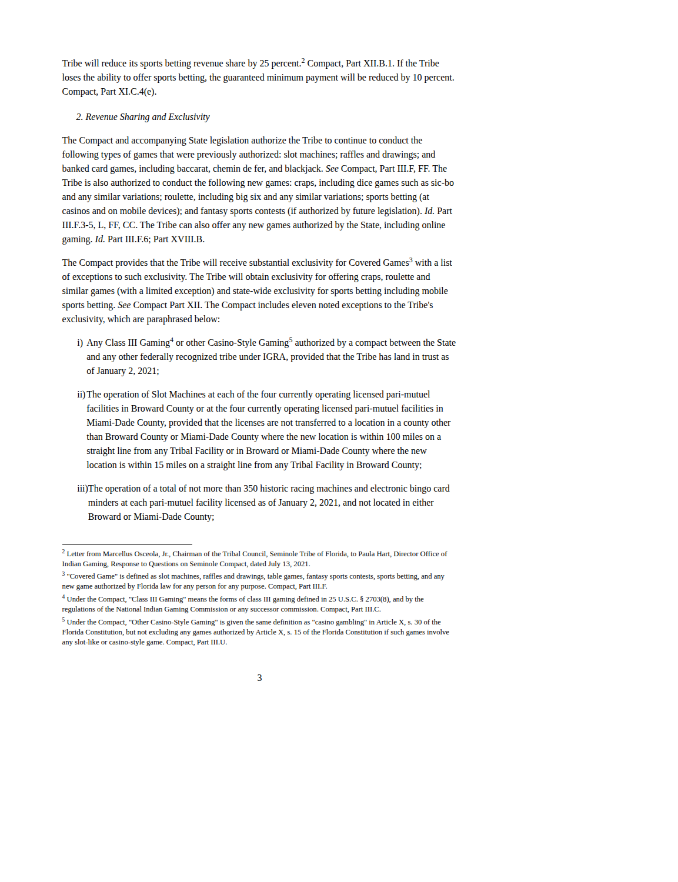Tribe will reduce its sports betting revenue share by 25 percent.2 Compact, Part XII.B.1. If the Tribe loses the ability to offer sports betting, the guaranteed minimum payment will be reduced by 10 percent. Compact, Part XI.C.4(e).
2. Revenue Sharing and Exclusivity
The Compact and accompanying State legislation authorize the Tribe to continue to conduct the following types of games that were previously authorized: slot machines; raffles and drawings; and banked card games, including baccarat, chemin de fer, and blackjack. See Compact, Part III.F, FF. The Tribe is also authorized to conduct the following new games: craps, including dice games such as sic-bo and any similar variations; roulette, including big six and any similar variations; sports betting (at casinos and on mobile devices); and fantasy sports contests (if authorized by future legislation). Id. Part III.F.3-5, L, FF, CC. The Tribe can also offer any new games authorized by the State, including online gaming. Id. Part III.F.6; Part XVIII.B.
The Compact provides that the Tribe will receive substantial exclusivity for Covered Games3 with a list of exceptions to such exclusivity. The Tribe will obtain exclusivity for offering craps, roulette and similar games (with a limited exception) and state-wide exclusivity for sports betting including mobile sports betting. See Compact Part XII. The Compact includes eleven noted exceptions to the Tribe's exclusivity, which are paraphrased below:
i)
Any Class III Gaming4 or other Casino-Style Gaming5 authorized by a compact between the State and any other federally recognized tribe under IGRA, provided that the Tribe has land in trust as of January 2, 2021;
ii)
The operation of Slot Machines at each of the four currently operating licensed pari-mutuel facilities in Broward County or at the four currently operating licensed pari-mutuel facilities in Miami-Dade County, provided that the licenses are not transferred to a location in a county other than Broward County or Miami-Dade County where the new location is within 100 miles on a straight line from any Tribal Facility or in Broward or Miami-Dade County where the new location is within 15 miles on a straight line from any Tribal Facility in Broward County;
iii)
The operation of a total of not more than 350 historic racing machines and electronic bingo card minders at each pari-mutuel facility licensed as of January 2, 2021, and not located in either Broward or Miami-Dade County;
2 Letter from Marcellus Osceola, Jr., Chairman of the Tribal Council, Seminole Tribe of Florida, to Paula Hart, Director Office of Indian Gaming, Response to Questions on Seminole Compact, dated July 13, 2021.
3 "Covered Game" is defined as slot machines, raffles and drawings, table games, fantasy sports contests, sports betting, and any new game authorized by Florida law for any person for any purpose. Compact, Part III.F.
4 Under the Compact, "Class III Gaming" means the forms of class III gaming defined in 25 U.S.C. § 2703(8), and by the regulations of the National Indian Gaming Commission or any successor commission. Compact, Part III.C.
5 Under the Compact, "Other Casino-Style Gaming" is given the same definition as "casino gambling" in Article X, s. 30 of the Florida Constitution, but not excluding any games authorized by Article X, s. 15 of the Florida Constitution if such games involve any slot-like or casino-style game. Compact, Part III.U.
3